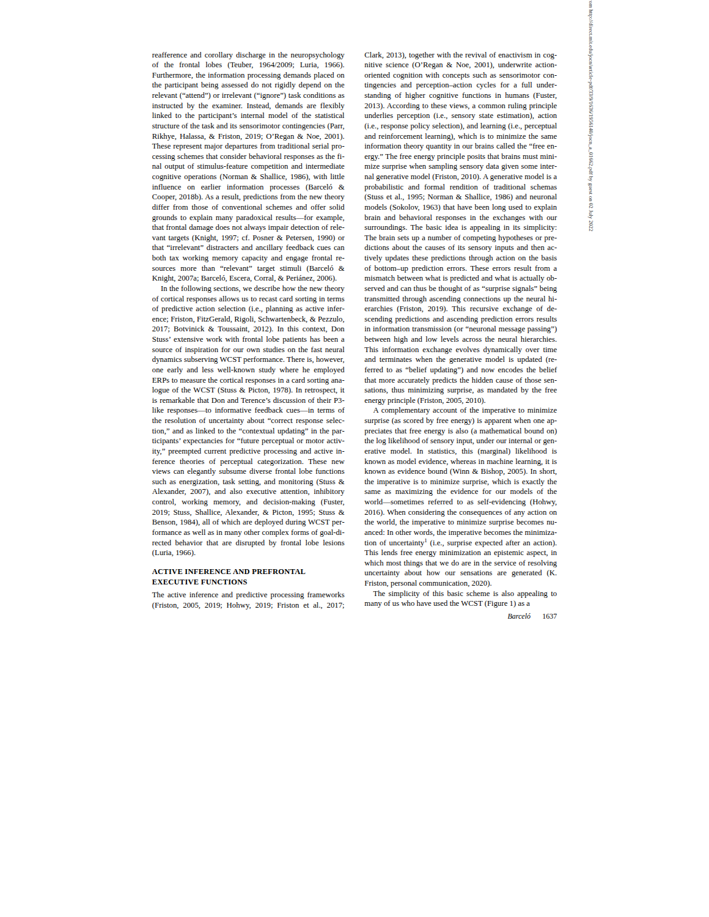Downloaded from http://direct.mit.edu/jocn/article-pdf/33/9/1636/1956140/jocn_a_01662.pdf by guest on 02 July 2022
reafference and corollary discharge in the neuropsychology of the frontal lobes (Teuber, 1964/2009; Luria, 1966). Furthermore, the information processing demands placed on the participant being assessed do not rigidly depend on the relevant (“attend”) or irrelevant (“ignore”) task conditions as instructed by the examiner. Instead, demands are flexibly linked to the participant’s internal model of the statistical structure of the task and its sensorimotor contingencies (Parr, Rikhye, Halassa, & Friston, 2019; O’Regan & Noe, 2001). These represent major departures from traditional serial processing schemes that consider behavioral responses as the final output of stimulus-feature competition and intermediate cognitive operations (Norman & Shallice, 1986), with little influence on earlier information processes (Barceló & Cooper, 2018b). As a result, predictions from the new theory differ from those of conventional schemes and offer solid grounds to explain many paradoxical results—for example, that frontal damage does not always impair detection of relevant targets (Knight, 1997; cf. Posner & Petersen, 1990) or that “irrelevant” distracters and ancillary feedback cues can both tax working memory capacity and engage frontal resources more than “relevant” target stimuli (Barceló & Knight, 2007a; Barceló, Escera, Corral, & Periánez, 2006).
In the following sections, we describe how the new theory of cortical responses allows us to recast card sorting in terms of predictive action selection (i.e., planning as active inference; Friston, FitzGerald, Rigoli, Schwartenbeck, & Pezzulo, 2017; Botvinick & Toussaint, 2012). In this context, Don Stuss’ extensive work with frontal lobe patients has been a source of inspiration for our own studies on the fast neural dynamics subserving WCST performance. There is, however, one early and less well-known study where he employed ERPs to measure the cortical responses in a card sorting analogue of the WCST (Stuss & Picton, 1978). In retrospect, it is remarkable that Don and Terence’s discussion of their P3-like responses—to informative feedback cues—in terms of the resolution of uncertainty about “correct response selection,” and as linked to the “contextual updating” in the participants’ expectancies for “future perceptual or motor activity,” preempted current predictive processing and active inference theories of perceptual categorization. These new views can elegantly subsume diverse frontal lobe functions such as energization, task setting, and monitoring (Stuss & Alexander, 2007), and also executive attention, inhibitory control, working memory, and decision-making (Fuster, 2019; Stuss, Shallice, Alexander, & Picton, 1995; Stuss & Benson, 1984), all of which are deployed during WCST performance as well as in many other complex forms of goal-directed behavior that are disrupted by frontal lobe lesions (Luria, 1966).
ACTIVE INFERENCE AND PREFRONTAL EXECUTIVE FUNCTIONS
The active inference and predictive processing frameworks (Friston, 2005, 2019; Hohwy, 2019; Friston et al., 2017; Clark, 2013), together with the revival of enactivism in cognitive science (O’Regan & Noe, 2001), underwrite action-oriented cognition with concepts such as sensorimotor contingencies and perception–action cycles for a full understanding of higher cognitive functions in humans (Fuster, 2013). According to these views, a common ruling principle underlies perception (i.e., sensory state estimation), action (i.e., response policy selection), and learning (i.e., perceptual and reinforcement learning), which is to minimize the same information theory quantity in our brains called the “free energy.” The free energy principle posits that brains must minimize surprise when sampling sensory data given some internal generative model (Friston, 2010). A generative model is a probabilistic and formal rendition of traditional schemas (Stuss et al., 1995; Norman & Shallice, 1986) and neuronal models (Sokolov, 1963) that have been long used to explain brain and behavioral responses in the exchanges with our surroundings. The basic idea is appealing in its simplicity: The brain sets up a number of competing hypotheses or predictions about the causes of its sensory inputs and then actively updates these predictions through action on the basis of bottom–up prediction errors. These errors result from a mismatch between what is predicted and what is actually observed and can thus be thought of as “surprise signals” being transmitted through ascending connections up the neural hierarchies (Friston, 2019). This recursive exchange of descending predictions and ascending prediction errors results in information transmission (or “neuronal message passing”) between high and low levels across the neural hierarchies. This information exchange evolves dynamically over time and terminates when the generative model is updated (referred to as “belief updating”) and now encodes the belief that more accurately predicts the hidden cause of those sensations, thus minimizing surprise, as mandated by the free energy principle (Friston, 2005, 2010).
A complementary account of the imperative to minimize surprise (as scored by free energy) is apparent when one appreciates that free energy is also (a mathematical bound on) the log likelihood of sensory input, under our internal or generative model. In statistics, this (marginal) likelihood is known as model evidence, whereas in machine learning, it is known as evidence bound (Winn & Bishop, 2005). In short, the imperative is to minimize surprise, which is exactly the same as maximizing the evidence for our models of the world—sometimes referred to as self-evidencing (Hohwy, 2016). When considering the consequences of any action on the world, the imperative to minimize surprise becomes nuanced: In other words, the imperative becomes the minimization of uncertainty1 (i.e., surprise expected after an action). This lends free energy minimization an epistemic aspect, in which most things that we do are in the service of resolving uncertainty about how our sensations are generated (K. Friston, personal communication, 2020).
The simplicity of this basic scheme is also appealing to many of us who have used the WCST (Figure 1) as a
Barceló 1637